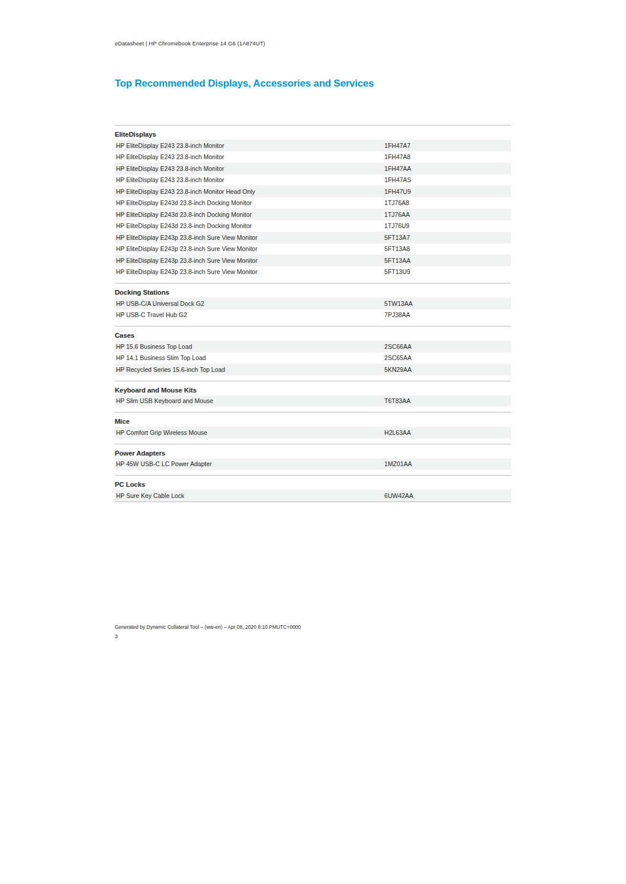eDatasheet | HP Chromebook Enterprise 14 G6 (1A874UT)
Top Recommended Displays, Accessories and Services
| EliteDisplays |
| HP EliteDisplay E243 23.8-inch Monitor | 1FH47A7 |
| HP EliteDisplay E243 23.8-inch Monitor | 1FH47A8 |
| HP EliteDisplay E243 23.8-inch Monitor | 1FH47AA |
| HP EliteDisplay E243 23.8-inch Monitor | 1FH47AS |
| HP EliteDisplay E243 23.8-inch Monitor Head Only | 1FH47U9 |
| HP EliteDisplay E243d 23.8-inch Docking Monitor | 1TJ76A8 |
| HP EliteDisplay E243d 23.8-inch Docking Monitor | 1TJ76AA |
| HP EliteDisplay E243d 23.8-inch Docking Monitor | 1TJ76U9 |
| HP EliteDisplay E243p 23.8-inch Sure View Monitor | 5FT13A7 |
| HP EliteDisplay E243p 23.8-inch Sure View Monitor | 5FT13A8 |
| HP EliteDisplay E243p 23.8-inch Sure View Monitor | 5FT13AA |
| HP EliteDisplay E243p 23.8-inch Sure View Monitor | 5FT13U9 |
| Docking Stations |
| HP USB-C/A Universal Dock G2 | 5TW13AA |
| HP USB-C Travel Hub G2 | 7PJ38AA |
| Cases |
| HP 15.6 Business Top Load | 2SC66AA |
| HP 14.1 Business Slim Top Load | 2SC65AA |
| HP Recycled Series 15.6-inch Top Load | 5KN29AA |
| Keyboard and Mouse Kits |
| HP Slim USB Keyboard and Mouse | T6T83AA |
| Mice |
| HP Comfort Grip Wireless Mouse | H2L63AA |
| Power Adapters |
| HP 45W USB-C LC Power Adapter | 1MZ01AA |
| PC Locks |
| HP Sure Key Cable Lock | 6UW42AA |
Generated by Dynamic Collateral Tool – (ww-en) – Apr 08, 2020 8:10 PMUTC+0000
3